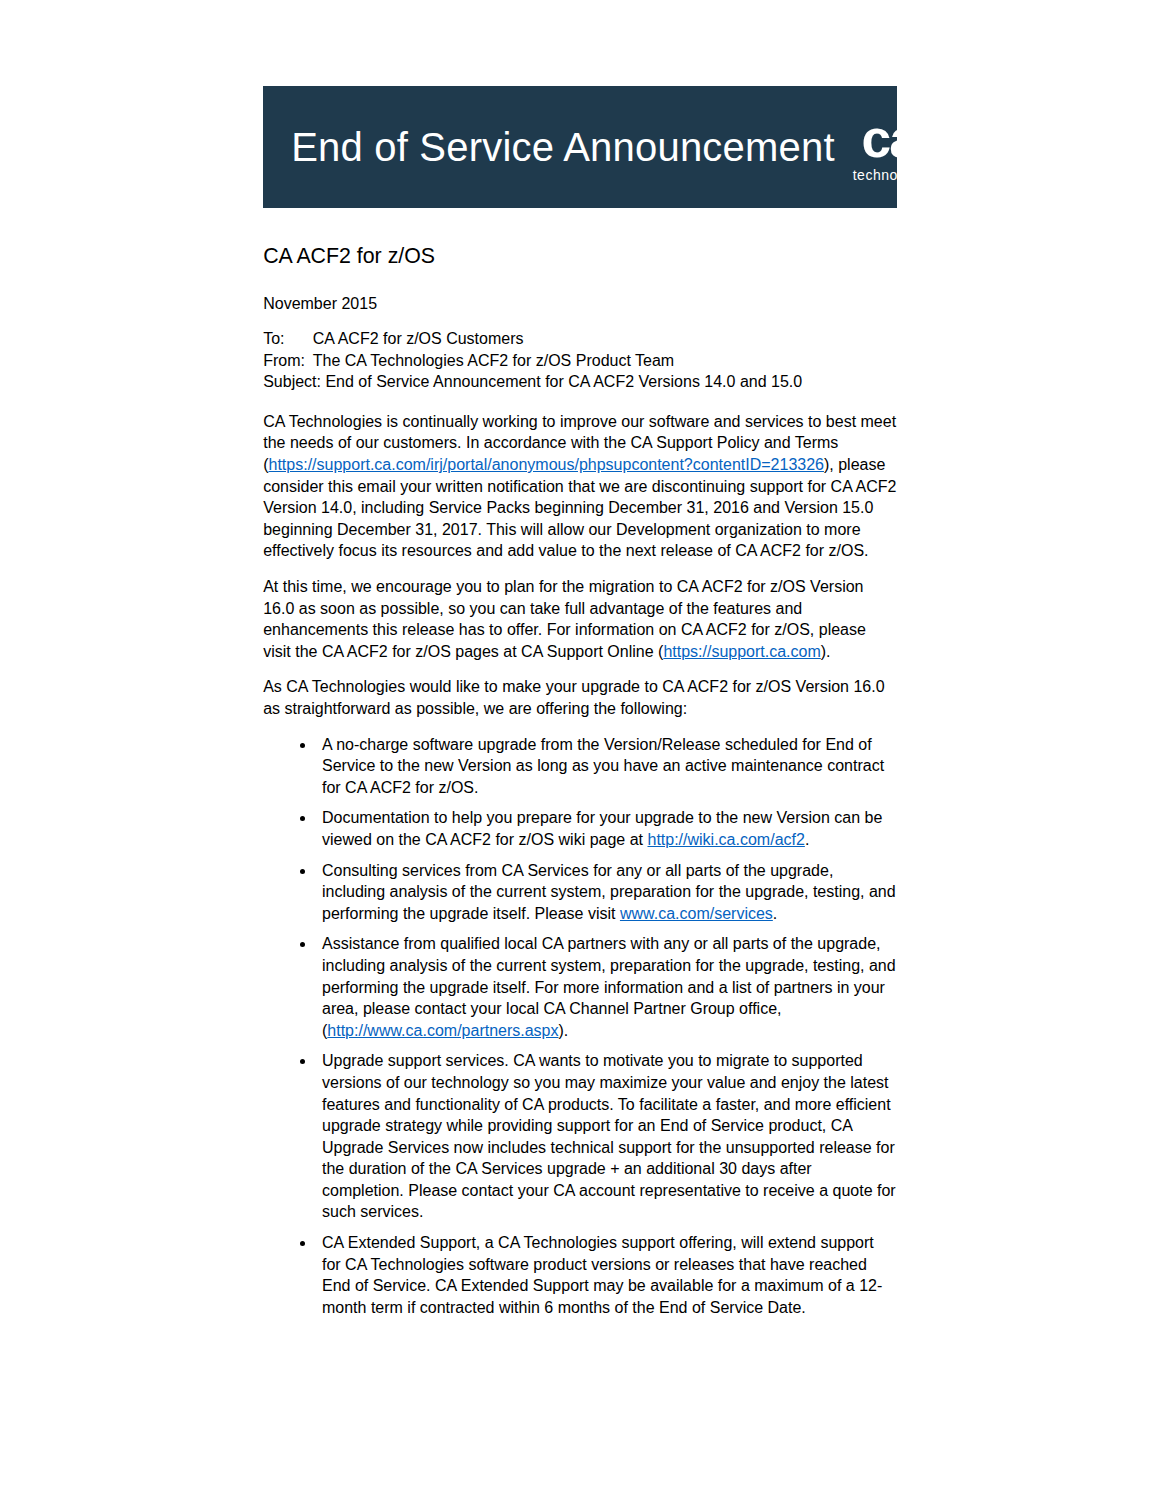End of Service Announcement
ca®
technologies
CA ACF2 for z/OS
November 2015
To: CA ACF2 for z/OS Customers
From: The CA Technologies ACF2 for z/OS Product Team
Subject: End of Service Announcement for CA ACF2 Versions 14.0 and 15.0
CA Technologies is continually working to improve our software and services to best meet the needs of our customers. In accordance with the CA Support Policy and Terms (https://support.ca.com/irj/portal/anonymous/phpsupcontent?contentID=213326), please consider this email your written notification that we are discontinuing support for CA ACF2 Version 14.0, including Service Packs beginning December 31, 2016 and Version 15.0 beginning December 31, 2017. This will allow our Development organization to more effectively focus its resources and add value to the next release of CA ACF2 for z/OS.
At this time, we encourage you to plan for the migration to CA ACF2 for z/OS Version 16.0 as soon as possible, so you can take full advantage of the features and enhancements this release has to offer. For information on CA ACF2 for z/OS, please visit the CA ACF2 for z/OS pages at CA Support Online (https://support.ca.com).
As CA Technologies would like to make your upgrade to CA ACF2 for z/OS Version 16.0 as straightforward as possible, we are offering the following:
A no-charge software upgrade from the Version/Release scheduled for End of Service to the new Version as long as you have an active maintenance contract for CA ACF2 for z/OS.
Documentation to help you prepare for your upgrade to the new Version can be viewed on the CA ACF2 for z/OS wiki page at http://wiki.ca.com/acf2.
Consulting services from CA Services for any or all parts of the upgrade, including analysis of the current system, preparation for the upgrade, testing, and performing the upgrade itself. Please visit www.ca.com/services.
Assistance from qualified local CA partners with any or all parts of the upgrade, including analysis of the current system, preparation for the upgrade, testing, and performing the upgrade itself. For more information and a list of partners in your area, please contact your local CA Channel Partner Group office, (http://www.ca.com/partners.aspx).
Upgrade support services. CA wants to motivate you to migrate to supported versions of our technology so you may maximize your value and enjoy the latest features and functionality of CA products. To facilitate a faster, and more efficient upgrade strategy while providing support for an End of Service product, CA Upgrade Services now includes technical support for the unsupported release for the duration of the CA Services upgrade + an additional 30 days after completion. Please contact your CA account representative to receive a quote for such services.
CA Extended Support, a CA Technologies support offering, will extend support for CA Technologies software product versions or releases that have reached End of Service. CA Extended Support may be available for a maximum of a 12-month term if contracted within 6 months of the End of Service Date.